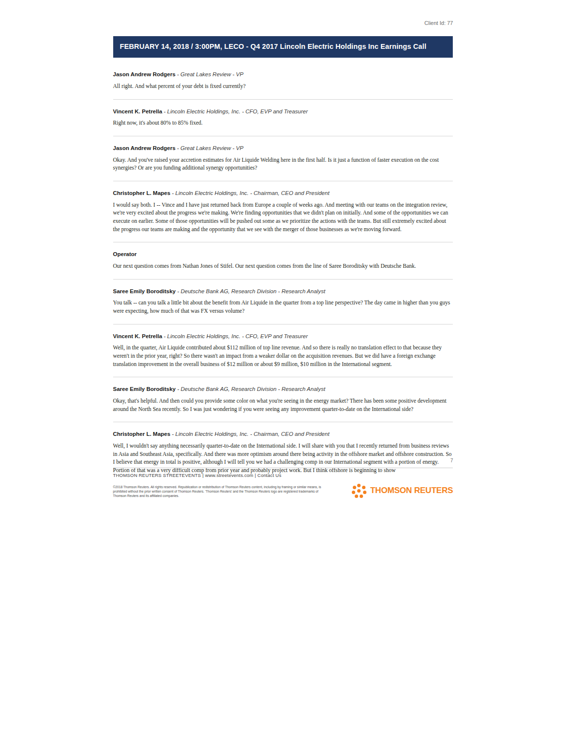Client Id: 77
FEBRUARY 14, 2018 / 3:00PM, LECO - Q4 2017 Lincoln Electric Holdings Inc Earnings Call
Jason Andrew Rodgers - Great Lakes Review - VP
All right. And what percent of your debt is fixed currently?
Vincent K. Petrella - Lincoln Electric Holdings, Inc. - CFO, EVP and Treasurer
Right now, it's about 80% to 85% fixed.
Jason Andrew Rodgers - Great Lakes Review - VP
Okay. And you've raised your accretion estimates for Air Liquide Welding here in the first half. Is it just a function of faster execution on the cost synergies? Or are you funding additional synergy opportunities?
Christopher L. Mapes - Lincoln Electric Holdings, Inc. - Chairman, CEO and President
I would say both. I -- Vince and I have just returned back from Europe a couple of weeks ago. And meeting with our teams on the integration review, we're very excited about the progress we're making. We're finding opportunities that we didn't plan on initially. And some of the opportunities we can execute on earlier. Some of those opportunities will be pushed out some as we prioritize the actions with the teams. But still extremely excited about the progress our teams are making and the opportunity that we see with the merger of those businesses as we're moving forward.
Operator
Our next question comes from Nathan Jones of Stifel. Our next question comes from the line of Saree Boroditsky with Deutsche Bank.
Saree Emily Boroditsky - Deutsche Bank AG, Research Division - Research Analyst
You talk -- can you talk a little bit about the benefit from Air Liquide in the quarter from a top line perspective? The day came in higher than you guys were expecting, how much of that was FX versus volume?
Vincent K. Petrella - Lincoln Electric Holdings, Inc. - CFO, EVP and Treasurer
Well, in the quarter, Air Liquide contributed about $112 million of top line revenue. And so there is really no translation effect to that because they weren't in the prior year, right? So there wasn't an impact from a weaker dollar on the acquisition revenues. But we did have a foreign exchange translation improvement in the overall business of $12 million or about $9 million, $10 million in the International segment.
Saree Emily Boroditsky - Deutsche Bank AG, Research Division - Research Analyst
Okay, that's helpful. And then could you provide some color on what you're seeing in the energy market? There has been some positive development around the North Sea recently. So I was just wondering if you were seeing any improvement quarter-to-date on the International side?
Christopher L. Mapes - Lincoln Electric Holdings, Inc. - Chairman, CEO and President
Well, I wouldn't say anything necessarily quarter-to-date on the International side. I will share with you that I recently returned from business reviews in Asia and Southeast Asia, specifically. And there was more optimism around there being activity in the offshore market and offshore construction. So I believe that energy in total is positive, although I will tell you we had a challenging comp in our International segment with a portion of energy. Portion of that was a very difficult comp from prior year and probably project work. But I think offshore is beginning to show
7
THOMSON REUTERS STREETEVENTS | www.streetevents.com | Contact Us
©2018 Thomson Reuters. All rights reserved. Republication or redistribution of Thomson Reuters content, including by framing or similar means, is prohibited without the prior written consent of Thomson Reuters. 'Thomson Reuters' and the Thomson Reuters logo are registered trademarks of Thomson Reuters and its affiliated companies.
THOMSON REUTERS